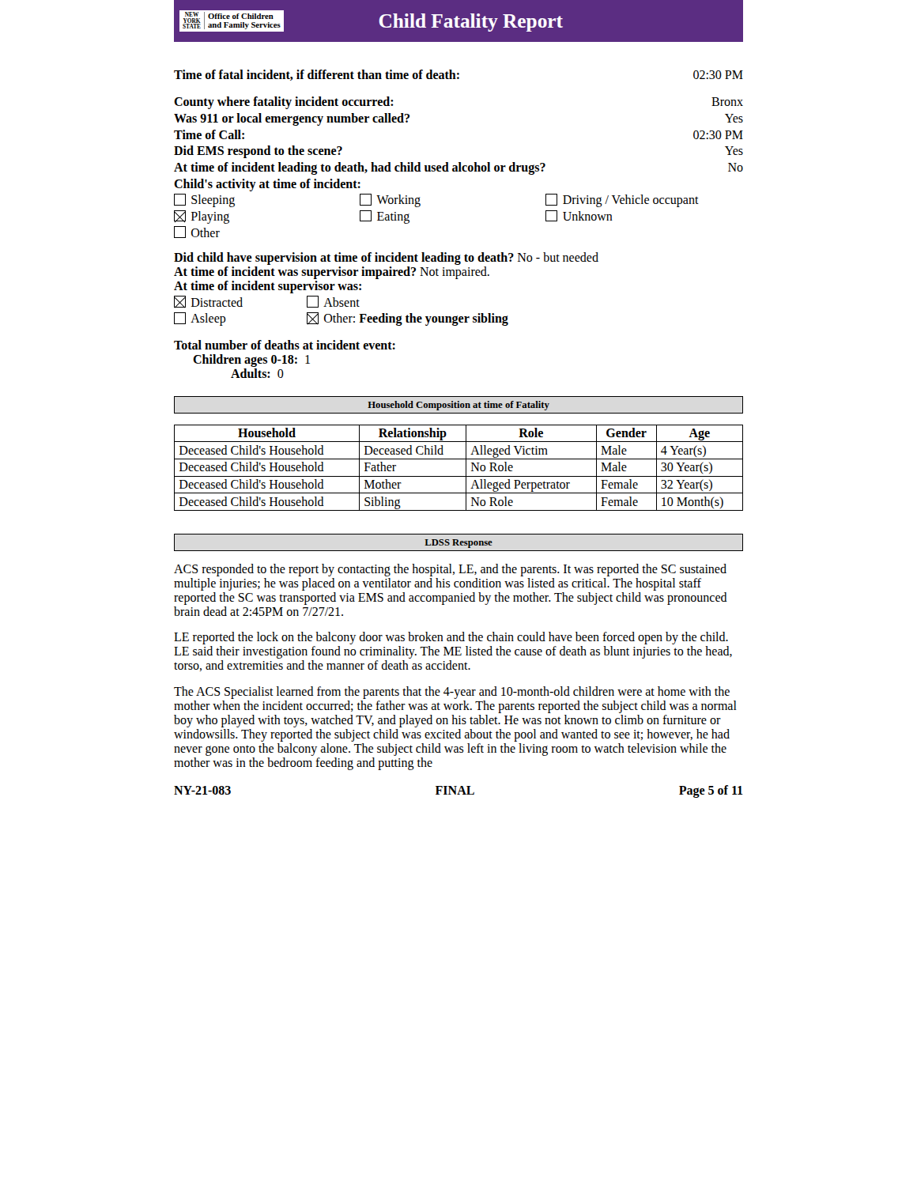NEW
YORK
STATE
Office of Children
and Family Services
Child Fatality Report
Time of fatal incident, if different than time of death: 02:30 PM
County where fatality incident occurred: Bronx
Was 911 or local emergency number called? Yes
Time of Call: 02:30 PM
Did EMS respond to the scene? Yes
At time of incident leading to death, had child used alcohol or drugs? No
Child's activity at time of incident:
Sleeping
Working
Driving / Vehicle occupant
Playing
Eating
Unknown
Other
Did child have supervision at time of incident leading to death? No - but needed
At time of incident was supervisor impaired? Not impaired.
At time of incident supervisor was:
Distracted
Absent
Asleep
Other: Feeding the younger sibling
Total number of deaths at incident event:
Children ages 0-18: 1
Adults: 0
Household Composition at time of Fatality
| Household | Relationship | Role | Gender | Age |
| --- | --- | --- | --- | --- |
| Deceased Child's Household | Deceased Child | Alleged Victim | Male | 4 Year(s) |
| Deceased Child's Household | Father | No Role | Male | 30 Year(s) |
| Deceased Child's Household | Mother | Alleged Perpetrator | Female | 32 Year(s) |
| Deceased Child's Household | Sibling | No Role | Female | 10 Month(s) |
LDSS Response
ACS responded to the report by contacting the hospital, LE, and the parents. It was reported the SC sustained multiple injuries; he was placed on a ventilator and his condition was listed as critical. The hospital staff reported the SC was transported via EMS and accompanied by the mother. The subject child was pronounced brain dead at 2:45PM on 7/27/21.
LE reported the lock on the balcony door was broken and the chain could have been forced open by the child. LE said their investigation found no criminality. The ME listed the cause of death as blunt injuries to the head, torso, and extremities and the manner of death as accident.
The ACS Specialist learned from the parents that the 4-year and 10-month-old children were at home with the mother when the incident occurred; the father was at work. The parents reported the subject child was a normal boy who played with toys, watched TV, and played on his tablet. He was not known to climb on furniture or windowsills. They reported the subject child was excited about the pool and wanted to see it; however, he had never gone onto the balcony alone. The subject child was left in the living room to watch television while the mother was in the bedroom feeding and putting the
NY-21-083 FINAL Page 5 of 11